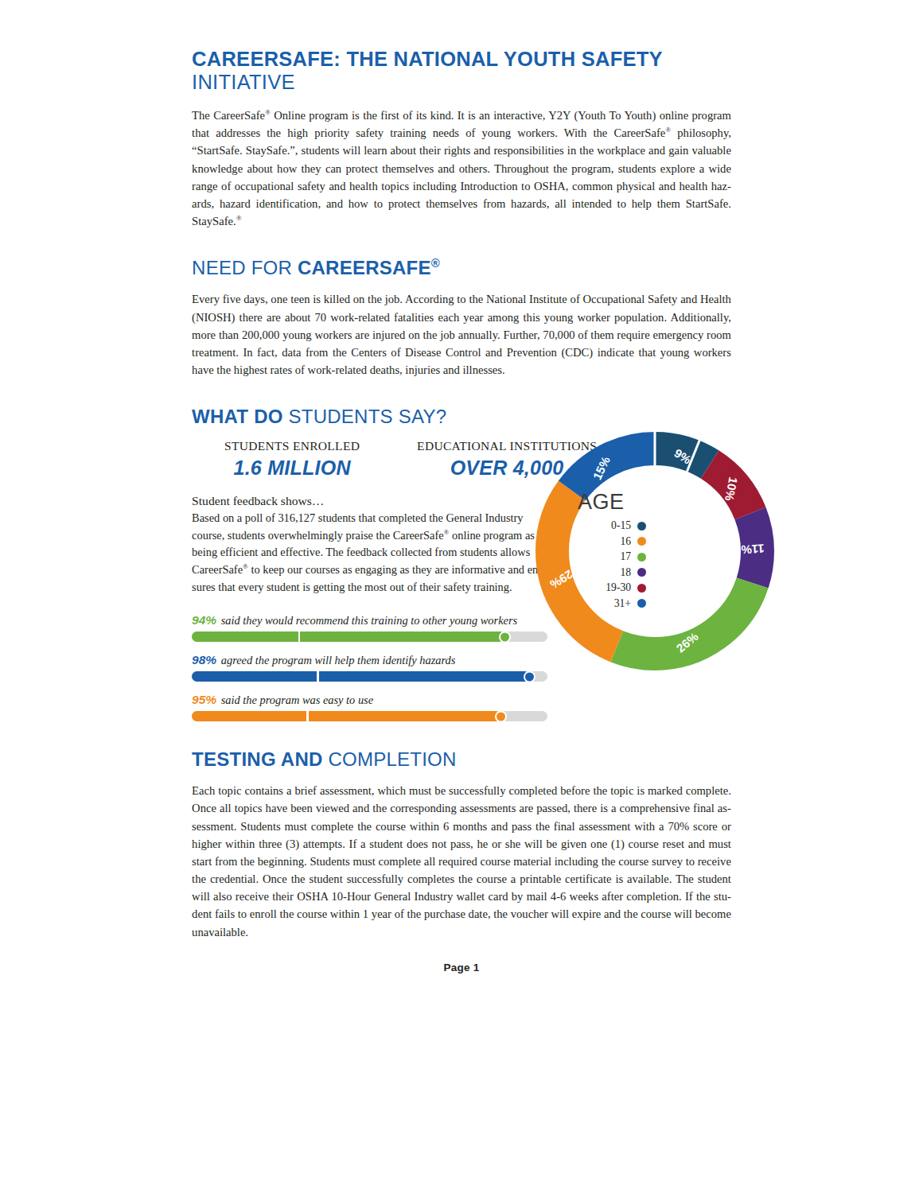CareerSafe: The National Youth Safety Initiative
The CareerSafe® Online program is the first of its kind. It is an interactive, Y2Y (Youth To Youth) online program that addresses the high priority safety training needs of young workers. With the CareerSafe® philosophy, “StartSafe. StaySafe.”, students will learn about their rights and responsibilities in the workplace and gain valuable knowledge about how they can protect themselves and others. Throughout the program, students explore a wide range of occupational safety and health topics including Introduction to OSHA, common physical and health hazards, hazard identification, and how to protect themselves from hazards, all intended to help them StartSafe. StaySafe.®
Need for CareerSafe®
Every five days, one teen is killed on the job. According to the National Institute of Occupational Safety and Health (NIOSH) there are about 70 work-related fatalities each year among this young worker population. Additionally, more than 200,000 young workers are injured on the job annually. Further, 70,000 of them require emergency room treatment. In fact, data from the Centers of Disease Control and Prevention (CDC) indicate that young workers have the highest rates of work-related deaths, injuries and illnesses.
What do Students Say?
STUDENTS ENROLLED
1.6 MILLION
EDUCATIONAL INSTITUTIONS
OVER 4,000
Student feedback shows…
Based on a poll of 316,127 students that completed the General Industry course, students overwhelmingly praise the CareerSafe® online program as being efficient and effective. The feedback collected from students allows CareerSafe® to keep our courses as engaging as they are informative and ensures that every student is getting the most out of their safety training.
94% said they would recommend this training to other young workers
98% agreed the program will help them identify hazards
95% said the program was easy to use
9% 10% 11% 26% 29% 15%
AGE
0-15
16
17
18
19-30
31+
Testing and Completion
Each topic contains a brief assessment, which must be successfully completed before the topic is marked complete. Once all topics have been viewed and the corresponding assessments are passed, there is a comprehensive final assessment. Students must complete the course within 6 months and pass the final assessment with a 70% score or higher within three (3) attempts. If a student does not pass, he or she will be given one (1) course reset and must start from the beginning. Students must complete all required course material including the course survey to receive the credential. Once the student successfully completes the course a printable certificate is available. The student will also receive their OSHA 10-Hour General Industry wallet card by mail 4-6 weeks after completion. If the student fails to enroll the course within 1 year of the purchase date, the voucher will expire and the course will become unavailable.
Page 1